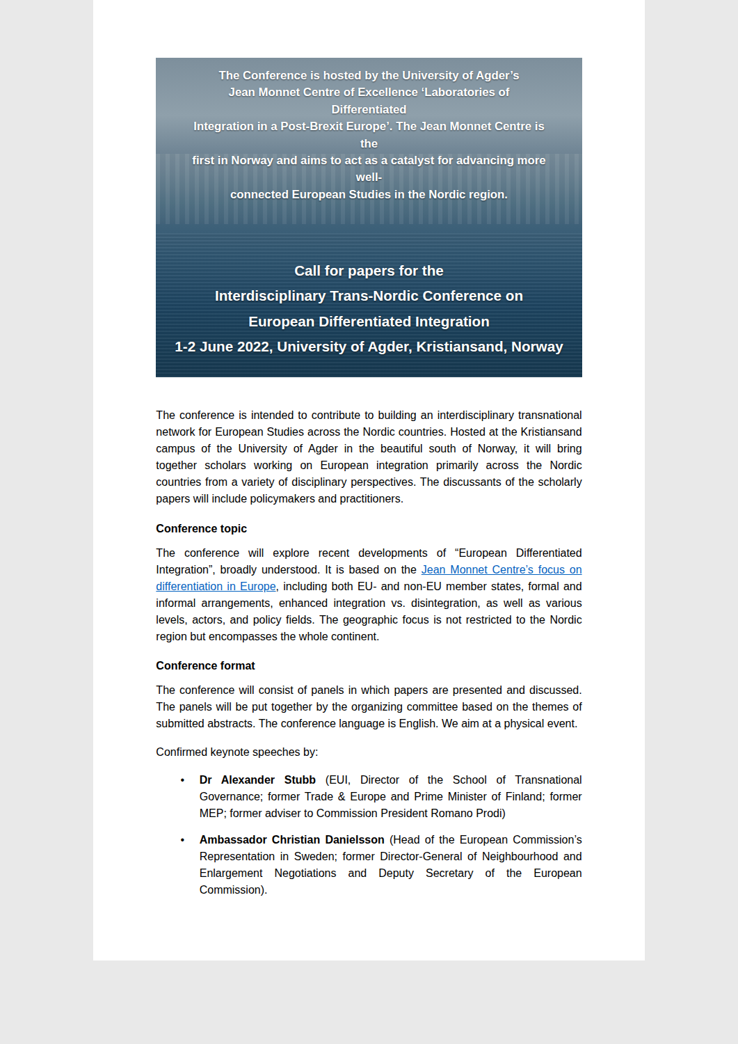The Conference is hosted by the University of Agder’s
Jean Monnet Centre of Excellence ‘Laboratories of Differentiated
Integration in a Post-Brexit Europe’. The Jean Monnet Centre is the
first in Norway and aims to act as a catalyst for advancing more well-
connected European Studies in the Nordic region.
Call for papers for the
Interdisciplinary Trans-Nordic Conference on
European Differentiated Integration
1-2 June 2022, University of Agder, Kristiansand, Norway
The conference is intended to contribute to building an interdisciplinary transnational network for European Studies across the Nordic countries. Hosted at the Kristiansand campus of the University of Agder in the beautiful south of Norway, it will bring together scholars working on European integration primarily across the Nordic countries from a variety of disciplinary perspectives. The discussants of the scholarly papers will include policymakers and practitioners.
Conference topic
The conference will explore recent developments of “European Differentiated Integration”, broadly understood. It is based on the Jean Monnet Centre’s focus on differentiation in Europe, including both EU- and non-EU member states, formal and informal arrangements, enhanced integration vs. disintegration, as well as various levels, actors, and policy fields. The geographic focus is not restricted to the Nordic region but encompasses the whole continent.
Conference format
The conference will consist of panels in which papers are presented and discussed. The panels will be put together by the organizing committee based on the themes of submitted abstracts. The conference language is English. We aim at a physical event.
Confirmed keynote speeches by:
Dr Alexander Stubb (EUI, Director of the School of Transnational Governance; former Trade & Europe and Prime Minister of Finland; former MEP; former adviser to Commission President Romano Prodi)
Ambassador Christian Danielsson (Head of the European Commission’s Representation in Sweden; former Director-General of Neighbourhood and Enlargement Negotiations and Deputy Secretary of the European Commission).